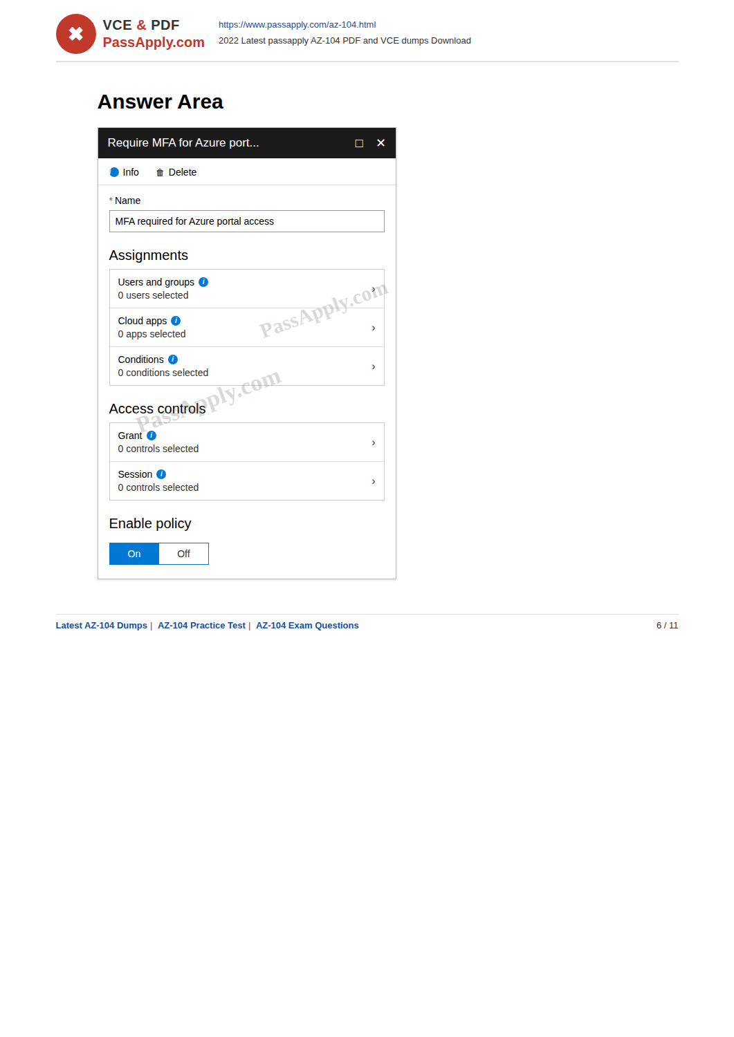✖
VCE & PDF
PassApply.com
https://www.passapply.com/az-104.html
2022 Latest passapply AZ-104 PDF and VCE dumps Download
Answer Area
Require MFA for Azure port... □ ✕
i Info 🗑 Delete
*Name
Assignments
Users and groups i
0 users selected
›
Cloud apps i
0 apps selected
›
Conditions i
0 conditions selected
›
Access controls
Grant i
0 controls selected
›
Session i
0 controls selected
›
Enable policy
On
Off
PassApply.com
PassApply.com
Latest AZ-104 Dumps| AZ-104 Practice Test| AZ-104 Exam Questions
6 / 11